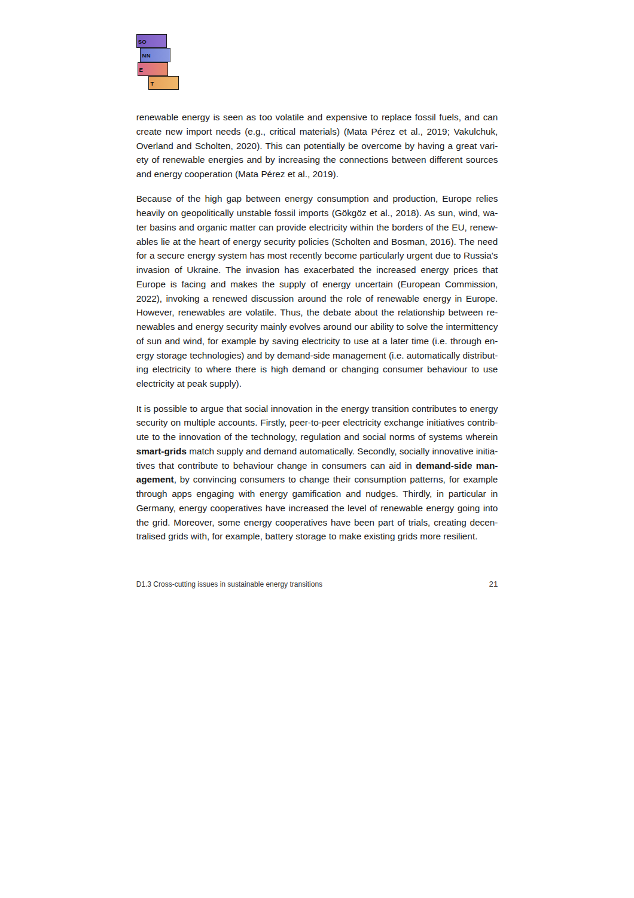SO NN E T
renewable energy is seen as too volatile and expensive to replace fossil fuels, and can create new import needs (e.g., critical materials) (Mata Pérez et al., 2019; Vakulchuk, Overland and Scholten, 2020). This can potentially be overcome by having a great variety of renewable energies and by increasing the connections between different sources and energy cooperation (Mata Pérez et al., 2019).
Because of the high gap between energy consumption and production, Europe relies heavily on geopolitically unstable fossil imports (Gökgöz et al., 2018). As sun, wind, water basins and organic matter can provide electricity within the borders of the EU, renewables lie at the heart of energy security policies (Scholten and Bosman, 2016). The need for a secure energy system has most recently become particularly urgent due to Russia's invasion of Ukraine. The invasion has exacerbated the increased energy prices that Europe is facing and makes the supply of energy uncertain (European Commission, 2022), invoking a renewed discussion around the role of renewable energy in Europe. However, renewables are volatile. Thus, the debate about the relationship between renewables and energy security mainly evolves around our ability to solve the intermittency of sun and wind, for example by saving electricity to use at a later time (i.e. through energy storage technologies) and by demand-side management (i.e. automatically distributing electricity to where there is high demand or changing consumer behaviour to use electricity at peak supply).
It is possible to argue that social innovation in the energy transition contributes to energy security on multiple accounts. Firstly, peer-to-peer electricity exchange initiatives contribute to the innovation of the technology, regulation and social norms of systems wherein smart-grids match supply and demand automatically. Secondly, socially innovative initiatives that contribute to behaviour change in consumers can aid in demand-side management, by convincing consumers to change their consumption patterns, for example through apps engaging with energy gamification and nudges. Thirdly, in particular in Germany, energy cooperatives have increased the level of renewable energy going into the grid. Moreover, some energy cooperatives have been part of trials, creating decentralised grids with, for example, battery storage to make existing grids more resilient.
D1.3 Cross-cutting issues in sustainable energy transitions 21